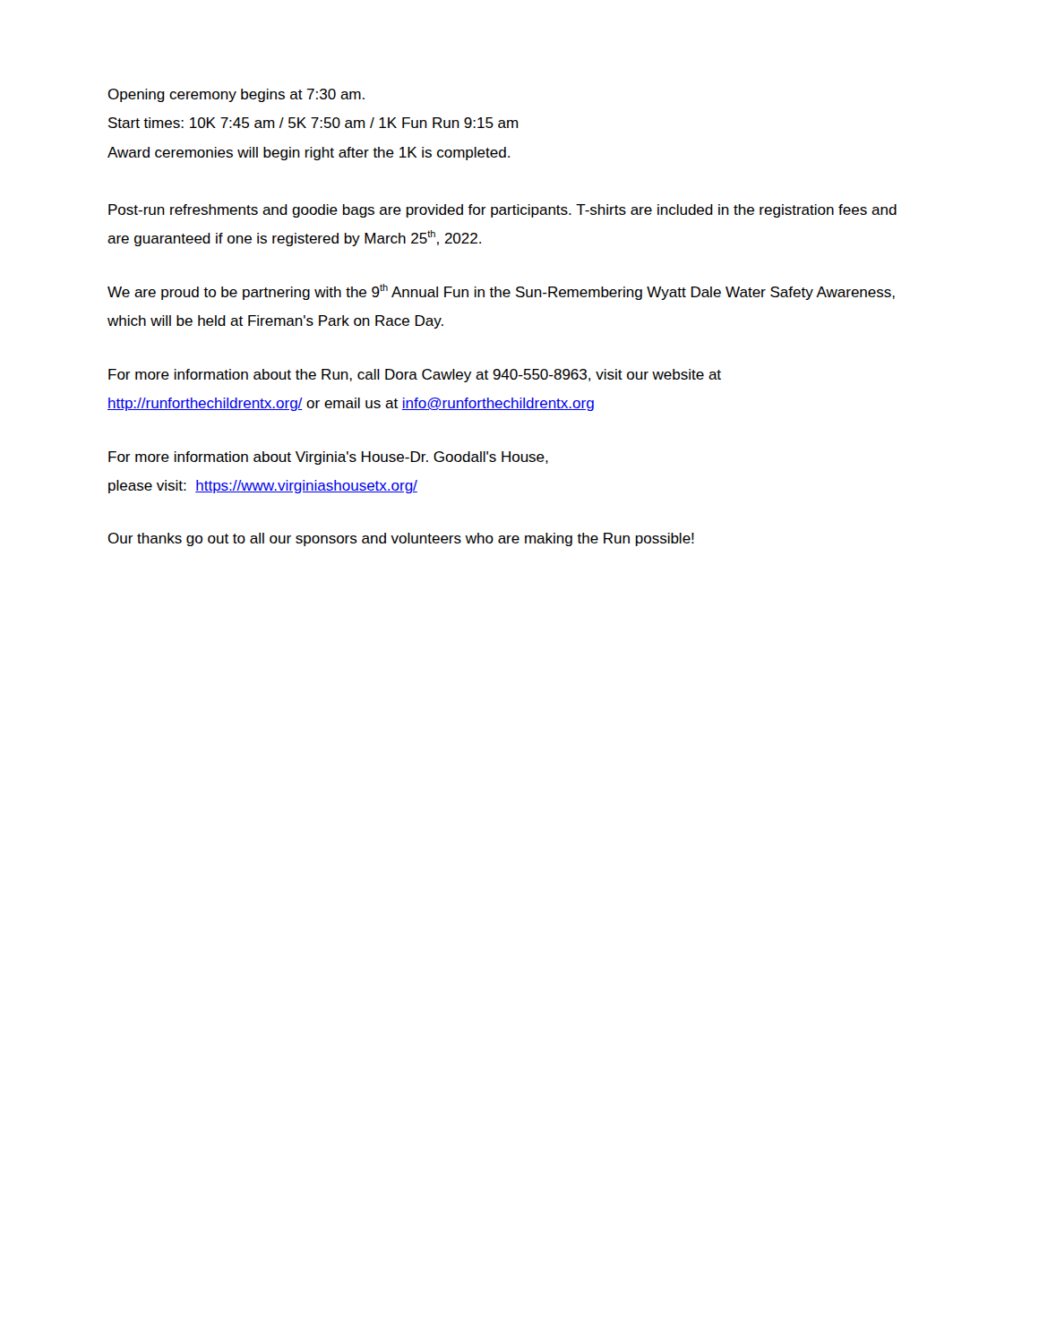Opening ceremony begins at 7:30 am.
Start times: 10K 7:45 am / 5K 7:50 am / 1K Fun Run 9:15 am
Award ceremonies will begin right after the 1K is completed.
Post-run refreshments and goodie bags are provided for participants. T-shirts are included in the registration fees and are guaranteed if one is registered by March 25th, 2022.
We are proud to be partnering with the 9th Annual Fun in the Sun-Remembering Wyatt Dale Water Safety Awareness, which will be held at Fireman's Park on Race Day.
For more information about the Run, call Dora Cawley at 940-550-8963, visit our website at http://runforthechildrentx.org/ or email us at info@runforthechildrentx.org
For more information about Virginia's House-Dr. Goodall's House,
please visit: https://www.virginiashousetx.org/
Our thanks go out to all our sponsors and volunteers who are making the Run possible!